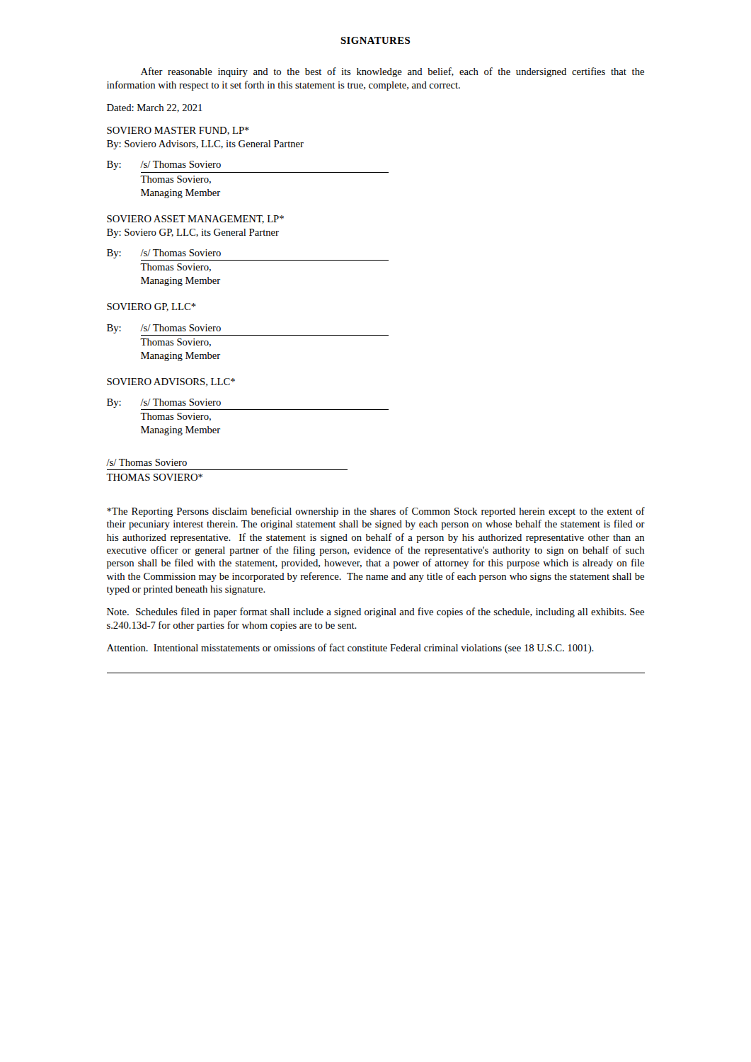SIGNATURES
After reasonable inquiry and to the best of its knowledge and belief, each of the undersigned certifies that the information with respect to it set forth in this statement is true, complete, and correct.
Dated: March 22, 2021
SOVIERO MASTER FUND, LP*
By: Soviero Advisors, LLC, its General Partner
| By: | /s/ Thomas Soviero Thomas Soviero, Managing Member |
SOVIERO ASSET MANAGEMENT, LP*
By: Soviero GP, LLC, its General Partner
| By: | /s/ Thomas Soviero Thomas Soviero, Managing Member |
SOVIERO GP, LLC*
| By: | /s/ Thomas Soviero Thomas Soviero, Managing Member |
SOVIERO ADVISORS, LLC*
| By: | /s/ Thomas Soviero Thomas Soviero, Managing Member |
/s/ Thomas Soviero
THOMAS SOVIERO*
*The Reporting Persons disclaim beneficial ownership in the shares of Common Stock reported herein except to the extent of their pecuniary interest therein. The original statement shall be signed by each person on whose behalf the statement is filed or his authorized representative. If the statement is signed on behalf of a person by his authorized representative other than an executive officer or general partner of the filing person, evidence of the representative's authority to sign on behalf of such person shall be filed with the statement, provided, however, that a power of attorney for this purpose which is already on file with the Commission may be incorporated by reference. The name and any title of each person who signs the statement shall be typed or printed beneath his signature.
Note. Schedules filed in paper format shall include a signed original and five copies of the schedule, including all exhibits. See s.240.13d-7 for other parties for whom copies are to be sent.
Attention. Intentional misstatements or omissions of fact constitute Federal criminal violations (see 18 U.S.C. 1001).